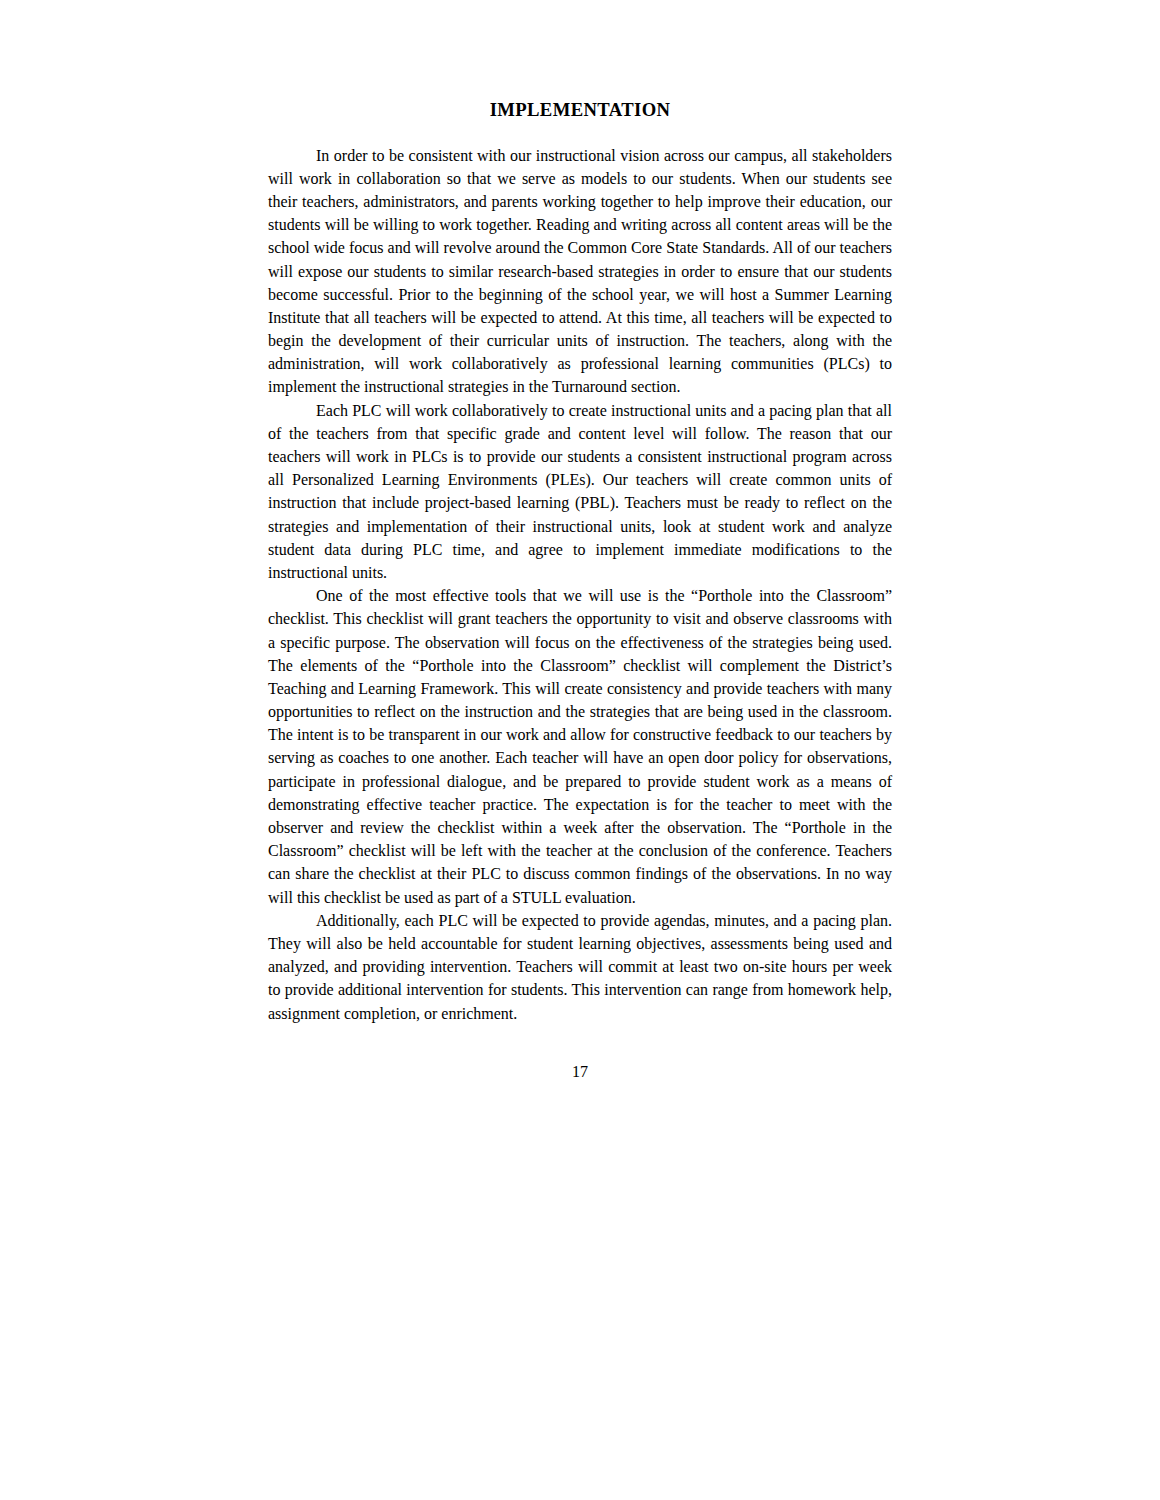IMPLEMENTATION
In order to be consistent with our instructional vision across our campus, all stakeholders will work in collaboration so that we serve as models to our students. When our students see their teachers, administrators, and parents working together to help improve their education, our students will be willing to work together. Reading and writing across all content areas will be the school wide focus and will revolve around the Common Core State Standards. All of our teachers will expose our students to similar research-based strategies in order to ensure that our students become successful. Prior to the beginning of the school year, we will host a Summer Learning Institute that all teachers will be expected to attend. At this time, all teachers will be expected to begin the development of their curricular units of instruction. The teachers, along with the administration, will work collaboratively as professional learning communities (PLCs) to implement the instructional strategies in the Turnaround section.
Each PLC will work collaboratively to create instructional units and a pacing plan that all of the teachers from that specific grade and content level will follow. The reason that our teachers will work in PLCs is to provide our students a consistent instructional program across all Personalized Learning Environments (PLEs). Our teachers will create common units of instruction that include project-based learning (PBL). Teachers must be ready to reflect on the strategies and implementation of their instructional units, look at student work and analyze student data during PLC time, and agree to implement immediate modifications to the instructional units.
One of the most effective tools that we will use is the “Porthole into the Classroom” checklist. This checklist will grant teachers the opportunity to visit and observe classrooms with a specific purpose. The observation will focus on the effectiveness of the strategies being used. The elements of the “Porthole into the Classroom” checklist will complement the District’s Teaching and Learning Framework. This will create consistency and provide teachers with many opportunities to reflect on the instruction and the strategies that are being used in the classroom. The intent is to be transparent in our work and allow for constructive feedback to our teachers by serving as coaches to one another. Each teacher will have an open door policy for observations, participate in professional dialogue, and be prepared to provide student work as a means of demonstrating effective teacher practice. The expectation is for the teacher to meet with the observer and review the checklist within a week after the observation. The “Porthole in the Classroom” checklist will be left with the teacher at the conclusion of the conference. Teachers can share the checklist at their PLC to discuss common findings of the observations. In no way will this checklist be used as part of a STULL evaluation.
Additionally, each PLC will be expected to provide agendas, minutes, and a pacing plan. They will also be held accountable for student learning objectives, assessments being used and analyzed, and providing intervention. Teachers will commit at least two on-site hours per week to provide additional intervention for students. This intervention can range from homework help, assignment completion, or enrichment.
17